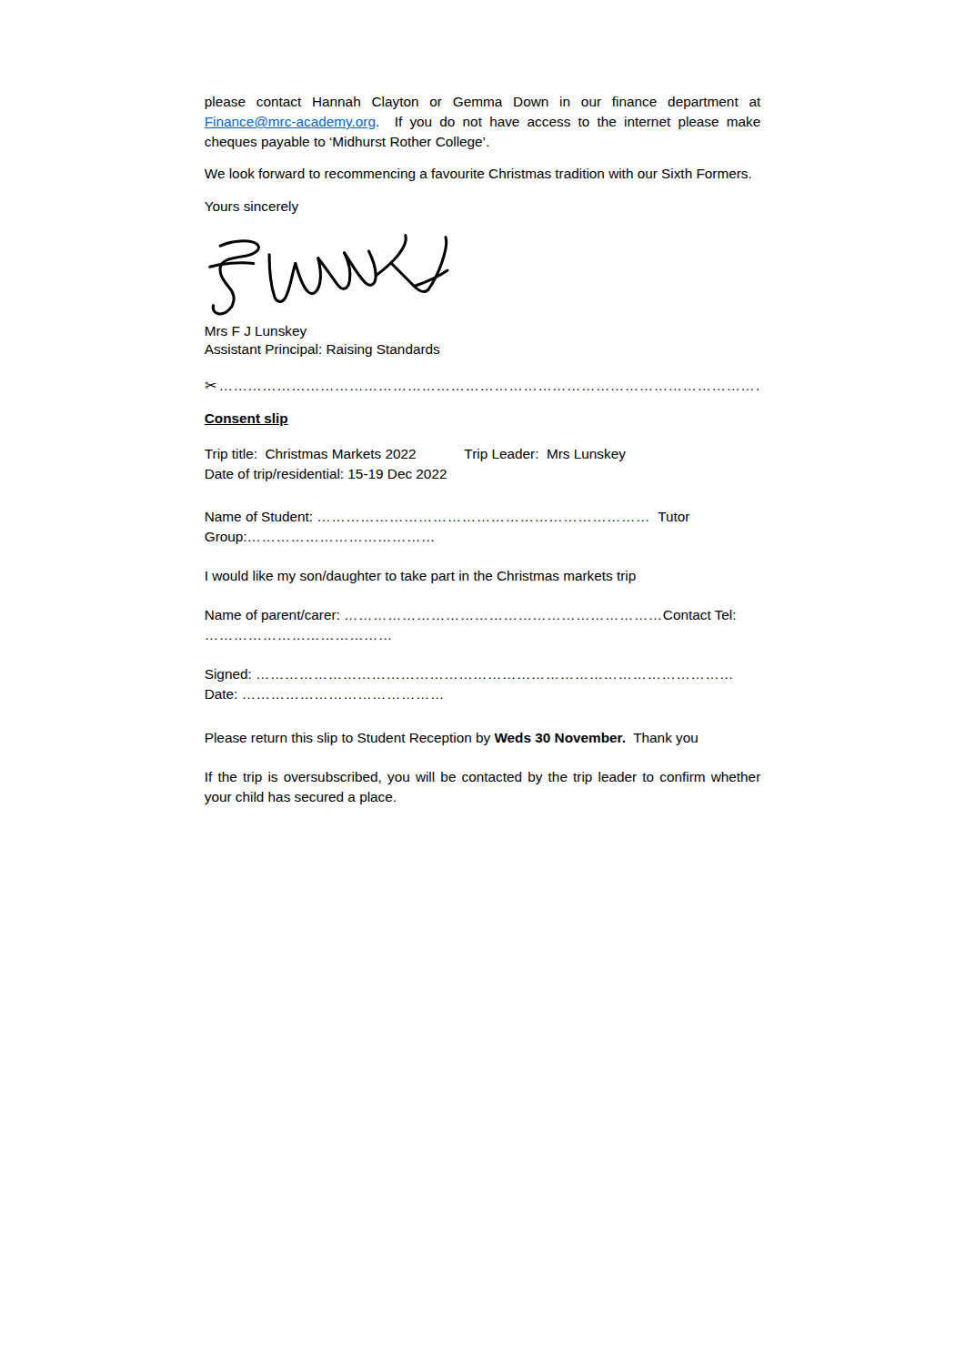please contact Hannah Clayton or Gemma Down in our finance department at Finance@mrc-academy.org. If you do not have access to the internet please make cheques payable to ‘Midhurst Rother College’.
We look forward to recommencing a favourite Christmas tradition with our Sixth Formers.
Yours sincerely
Mrs F J Lunskey
Assistant Principal: Raising Standards
✂…………………………………………………………………………………………………………………………
Consent slip
Trip title: Christmas Markets 2022 Trip Leader: Mrs Lunskey
Date of trip/residential: 15-19 Dec 2022
Name of Student: …………………………………………………………… Tutor Group:…………………………………
I would like my son/daughter to take part in the Christmas markets trip
Name of parent/carer: …………………………………………………………Contact Tel: …………………………………
Signed: ………………………………………………………………………………………Date: ……………………………………
Please return this slip to Student Reception by Weds 30 November. Thank you
If the trip is oversubscribed, you will be contacted by the trip leader to confirm whether your child has secured a place.